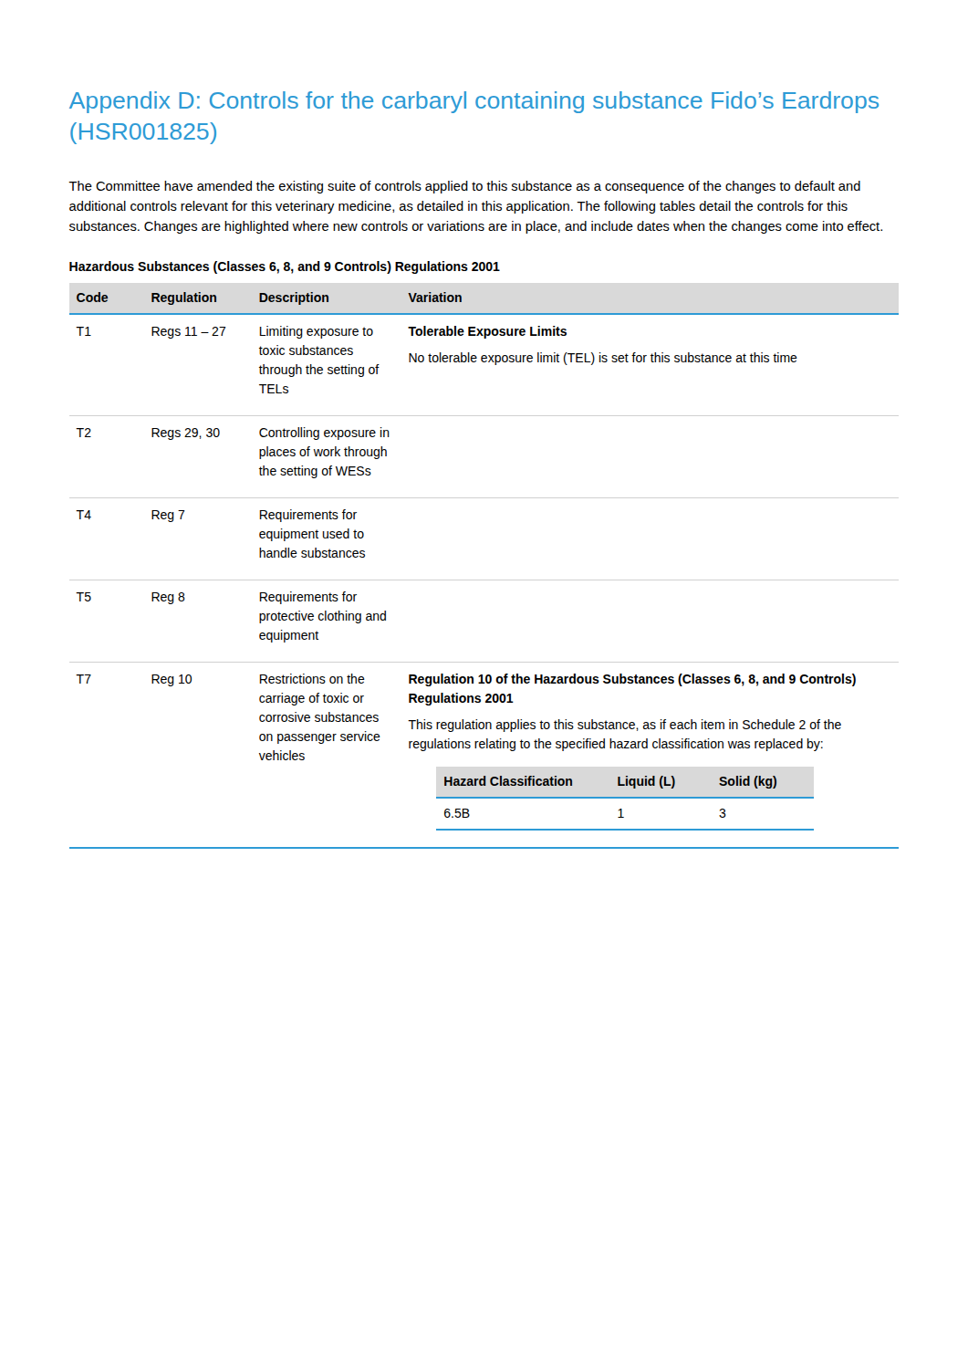Appendix D: Controls for the carbaryl containing substance Fido’s Eardrops (HSR001825)
The Committee have amended the existing suite of controls applied to this substance as a consequence of the changes to default and additional controls relevant for this veterinary medicine, as detailed in this application. The following tables detail the controls for this substances. Changes are highlighted where new controls or variations are in place, and include dates when the changes come into effect.
Hazardous Substances (Classes 6, 8, and 9 Controls) Regulations 2001
| Code | Regulation | Description | Variation |
| --- | --- | --- | --- |
| T1 | Regs 11 – 27 | Limiting exposure to toxic substances through the setting of TELs | Tolerable Exposure Limits No tolerable exposure limit (TEL) is set for this substance at this time |
| T2 | Regs 29, 30 | Controlling exposure in places of work through the setting of WESs | |
| T4 | Reg 7 | Requirements for equipment used to handle substances | |
| T5 | Reg 8 | Requirements for protective clothing and equipment | |
| T7 | Reg 10 | Restrictions on the carriage of toxic or corrosive substances on passenger service vehicles | Regulation 10 of the Hazardous Substances (Classes 6, 8, and 9 Controls) Regulations 2001 This regulation applies to this substance, as if each item in Schedule 2 of the regulations relating to the specified hazard classification was replaced by: / Hazard Classification / Liquid (L) / Solid (kg) / / --- / --- / --- / / 6.5B / 1 / 3 / |